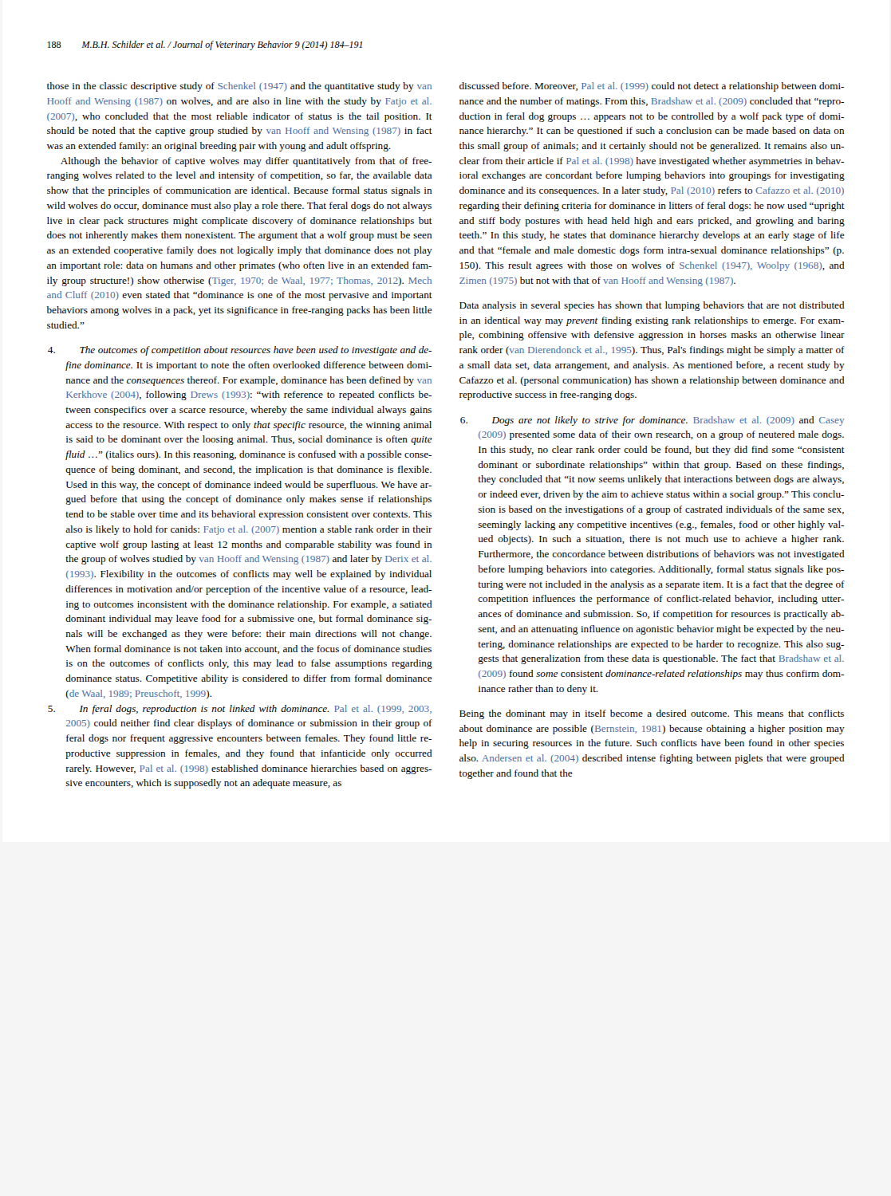188 M.B.H. Schilder et al. / Journal of Veterinary Behavior 9 (2014) 184–191
those in the classic descriptive study of Schenkel (1947) and the quantitative study by van Hooff and Wensing (1987) on wolves, and are also in line with the study by Fatjo et al. (2007), who concluded that the most reliable indicator of status is the tail position. It should be noted that the captive group studied by van Hooff and Wensing (1987) in fact was an extended family: an original breeding pair with young and adult offspring.
Although the behavior of captive wolves may differ quantitatively from that of free-ranging wolves related to the level and intensity of competition, so far, the available data show that the principles of communication are identical. Because formal status signals in wild wolves do occur, dominance must also play a role there. That feral dogs do not always live in clear pack structures might complicate discovery of dominance relationships but does not inherently makes them nonexistent. The argument that a wolf group must be seen as an extended cooperative family does not logically imply that dominance does not play an important role: data on humans and other primates (who often live in an extended family group structure!) show otherwise (Tiger, 1970; de Waal, 1977; Thomas, 2012). Mech and Cluff (2010) even stated that “dominance is one of the most pervasive and important behaviors among wolves in a pack, yet its significance in free-ranging packs has been little studied.”
The outcomes of competition about resources have been used to investigate and define dominance. It is important to note the often overlooked difference between dominance and the consequences thereof. For example, dominance has been defined by van Kerkhove (2004), following Drews (1993): “with reference to repeated conflicts between conspecifics over a scarce resource, whereby the same individual always gains access to the resource. With respect to only that specific resource, the winning animal is said to be dominant over the loosing animal. Thus, social dominance is often quite fluid …” (italics ours). In this reasoning, dominance is confused with a possible consequence of being dominant, and second, the implication is that dominance is flexible. Used in this way, the concept of dominance indeed would be superfluous. We have argued before that using the concept of dominance only makes sense if relationships tend to be stable over time and its behavioral expression consistent over contexts. This also is likely to hold for canids: Fatjo et al. (2007) mention a stable rank order in their captive wolf group lasting at least 12 months and comparable stability was found in the group of wolves studied by van Hooff and Wensing (1987) and later by Derix et al. (1993). Flexibility in the outcomes of conflicts may well be explained by individual differences in motivation and/or perception of the incentive value of a resource, leading to outcomes inconsistent with the dominance relationship. For example, a satiated dominant individual may leave food for a submissive one, but formal dominance signals will be exchanged as they were before: their main directions will not change. When formal dominance is not taken into account, and the focus of dominance studies is on the outcomes of conflicts only, this may lead to false assumptions regarding dominance status. Competitive ability is considered to differ from formal dominance (de Waal, 1989; Preuschoft, 1999).
In feral dogs, reproduction is not linked with dominance. Pal et al. (1999, 2003, 2005) could neither find clear displays of dominance or submission in their group of feral dogs nor frequent aggressive encounters between females. They found little reproductive suppression in females, and they found that infanticide only occurred rarely. However, Pal et al. (1998) established dominance hierarchies based on aggressive encounters, which is supposedly not an adequate measure, as
discussed before. Moreover, Pal et al. (1999) could not detect a relationship between dominance and the number of matings. From this, Bradshaw et al. (2009) concluded that “reproduction in feral dog groups … appears not to be controlled by a wolf pack type of dominance hierarchy.” It can be questioned if such a conclusion can be made based on data on this small group of animals; and it certainly should not be generalized. It remains also unclear from their article if Pal et al. (1998) have investigated whether asymmetries in behavioral exchanges are concordant before lumping behaviors into groupings for investigating dominance and its consequences. In a later study, Pal (2010) refers to Cafazzo et al. (2010) regarding their defining criteria for dominance in litters of feral dogs: he now used “upright and stiff body postures with head held high and ears pricked, and growling and baring teeth.” In this study, he states that dominance hierarchy develops at an early stage of life and that “female and male domestic dogs form intra-sexual dominance relationships” (p. 150). This result agrees with those on wolves of Schenkel (1947), Woolpy (1968), and Zimen (1975) but not with that of van Hooff and Wensing (1987).
Data analysis in several species has shown that lumping behaviors that are not distributed in an identical way may prevent finding existing rank relationships to emerge. For example, combining offensive with defensive aggression in horses masks an otherwise linear rank order (van Dierendonck et al., 1995). Thus, Pal's findings might be simply a matter of a small data set, data arrangement, and analysis. As mentioned before, a recent study by Cafazzo et al. (personal communication) has shown a relationship between dominance and reproductive success in free-ranging dogs.
Dogs are not likely to strive for dominance. Bradshaw et al. (2009) and Casey (2009) presented some data of their own research, on a group of neutered male dogs. In this study, no clear rank order could be found, but they did find some “consistent dominant or subordinate relationships” within that group. Based on these findings, they concluded that “it now seems unlikely that interactions between dogs are always, or indeed ever, driven by the aim to achieve status within a social group.” This conclusion is based on the investigations of a group of castrated individuals of the same sex, seemingly lacking any competitive incentives (e.g., females, food or other highly valued objects). In such a situation, there is not much use to achieve a higher rank. Furthermore, the concordance between distributions of behaviors was not investigated before lumping behaviors into categories. Additionally, formal status signals like posturing were not included in the analysis as a separate item. It is a fact that the degree of competition influences the performance of conflict-related behavior, including utterances of dominance and submission. So, if competition for resources is practically absent, and an attenuating influence on agonistic behavior might be expected by the neutering, dominance relationships are expected to be harder to recognize. This also suggests that generalization from these data is questionable. The fact that Bradshaw et al. (2009) found some consistent dominance-related relationships may thus confirm dominance rather than to deny it.
Being the dominant may in itself become a desired outcome. This means that conflicts about dominance are possible (Bernstein, 1981) because obtaining a higher position may help in securing resources in the future. Such conflicts have been found in other species also. Andersen et al. (2004) described intense fighting between piglets that were grouped together and found that the